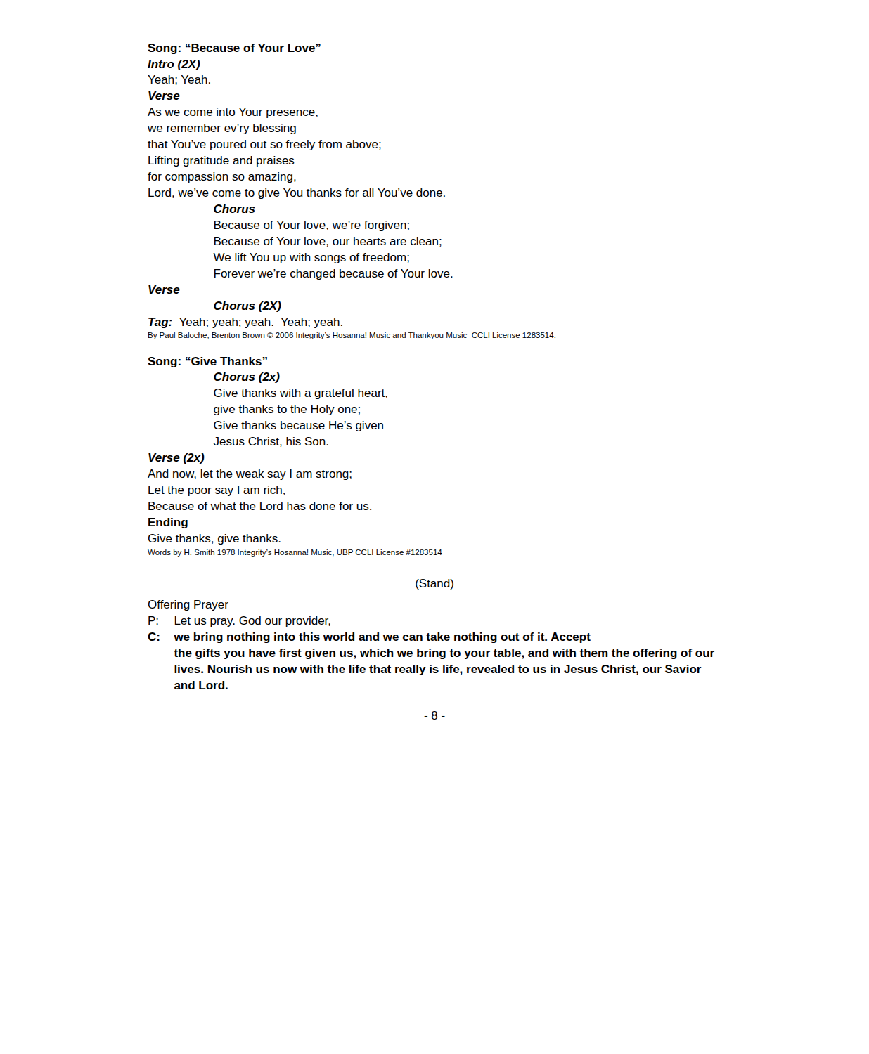Song: “Because of Your Love”
Intro (2X)
Yeah; Yeah.
Verse
As we come into Your presence,
we remember ev’ry blessing
that You’ve poured out so freely from above;
Lifting gratitude and praises
for compassion so amazing,
Lord, we’ve come to give You thanks for all You’ve done.
Chorus
Because of Your love, we’re forgiven;
Because of Your love, our hearts are clean;
We lift You up with songs of freedom;
Forever we’re changed because of Your love.
Verse
Chorus (2X)
Tag: Yeah; yeah; yeah. Yeah; yeah.
By Paul Baloche, Brenton Brown © 2006 Integrity’s Hosanna! Music and Thankyou Music CCLI License 1283514.
Song: “Give Thanks”
Chorus (2x)
Give thanks with a grateful heart,
give thanks to the Holy one;
Give thanks because He’s given
Jesus Christ, his Son.
Verse (2x)
And now, let the weak say I am strong;
Let the poor say I am rich,
Because of what the Lord has done for us.
Ending
Give thanks, give thanks.
Words by H. Smith 1978 Integrity’s Hosanna! Music, UBP CCLI License #1283514
(Stand)
Offering Prayer
P: Let us pray. God our provider,
C: we bring nothing into this world and we can take nothing out of it. Accept
the gifts you have first given us, which we bring to your table, and with them the offering of our lives. Nourish us now with the life that really is life, revealed to us in Jesus Christ, our Savior and Lord.
- 8 -